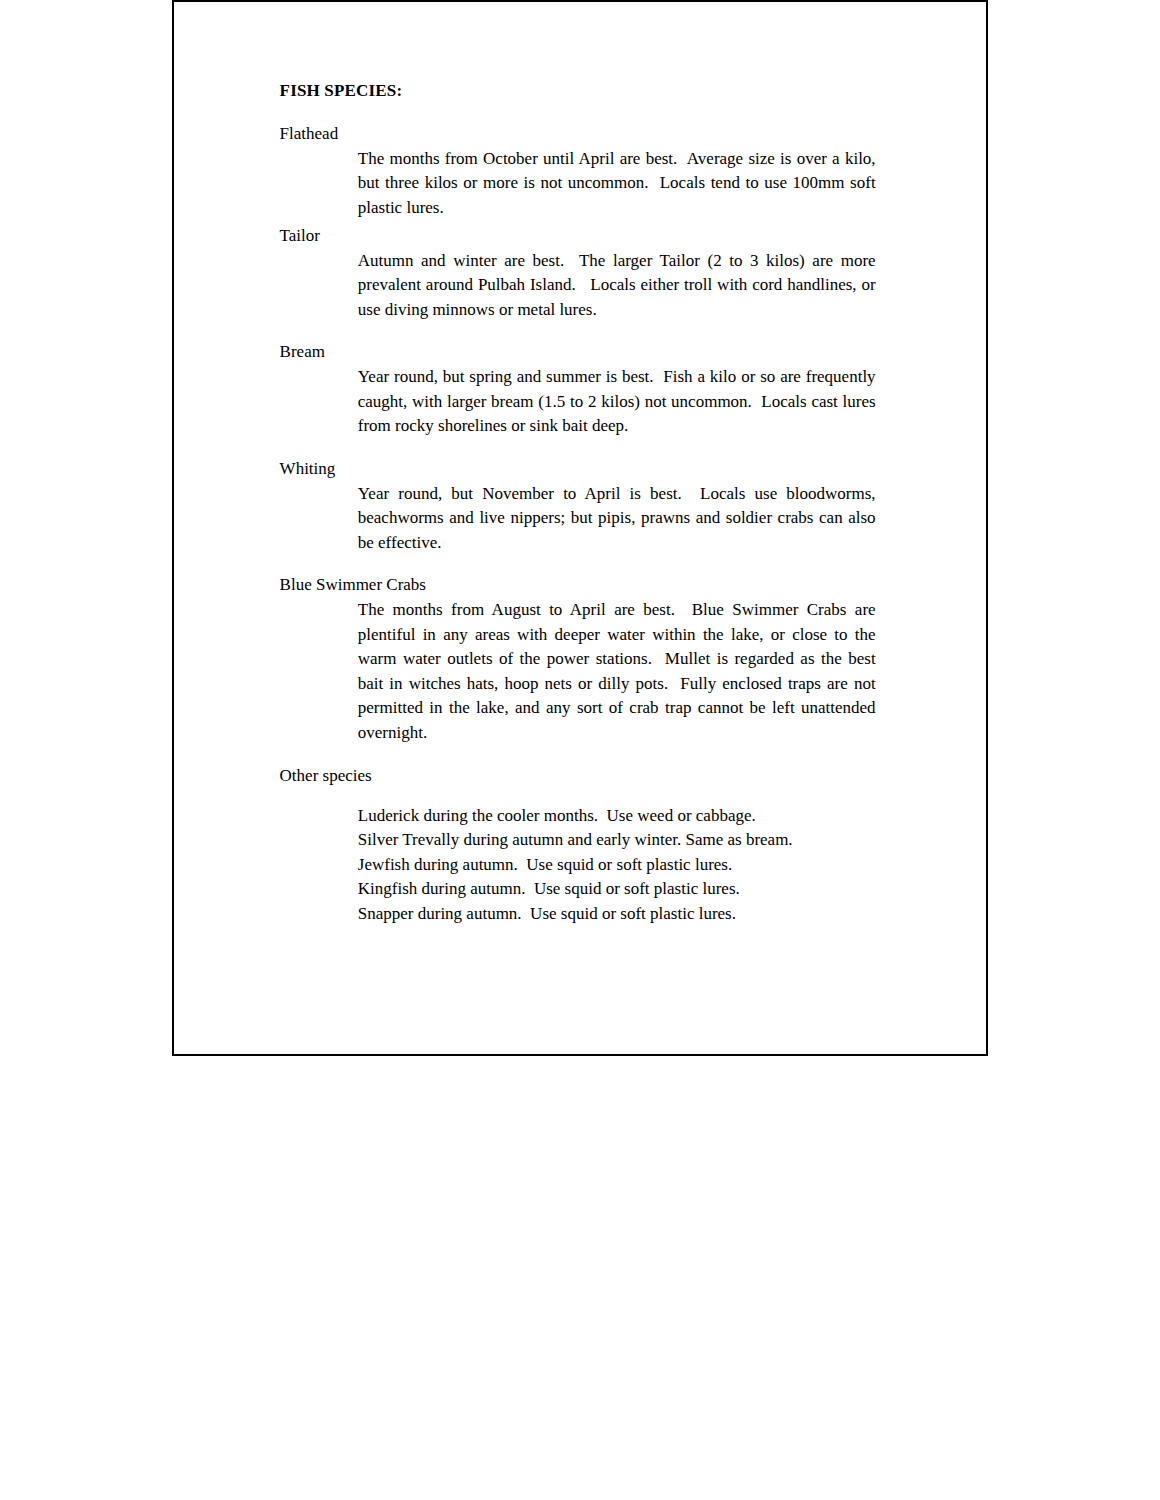FISH SPECIES:
Flathead
The months from October until April are best. Average size is over a kilo, but three kilos or more is not uncommon. Locals tend to use 100mm soft plastic lures.
Tailor
Autumn and winter are best. The larger Tailor (2 to 3 kilos) are more prevalent around Pulbah Island. Locals either troll with cord handlines, or use diving minnows or metal lures.
Bream
Year round, but spring and summer is best. Fish a kilo or so are frequently caught, with larger bream (1.5 to 2 kilos) not uncommon. Locals cast lures from rocky shorelines or sink bait deep.
Whiting
Year round, but November to April is best. Locals use bloodworms, beachworms and live nippers; but pipis, prawns and soldier crabs can also be effective.
Blue Swimmer Crabs
The months from August to April are best. Blue Swimmer Crabs are plentiful in any areas with deeper water within the lake, or close to the warm water outlets of the power stations. Mullet is regarded as the best bait in witches hats, hoop nets or dilly pots. Fully enclosed traps are not permitted in the lake, and any sort of crab trap cannot be left unattended overnight.
Other species
Luderick during the cooler months. Use weed or cabbage.
Silver Trevally during autumn and early winter. Same as bream.
Jewfish during autumn. Use squid or soft plastic lures.
Kingfish during autumn. Use squid or soft plastic lures.
Snapper during autumn. Use squid or soft plastic lures.